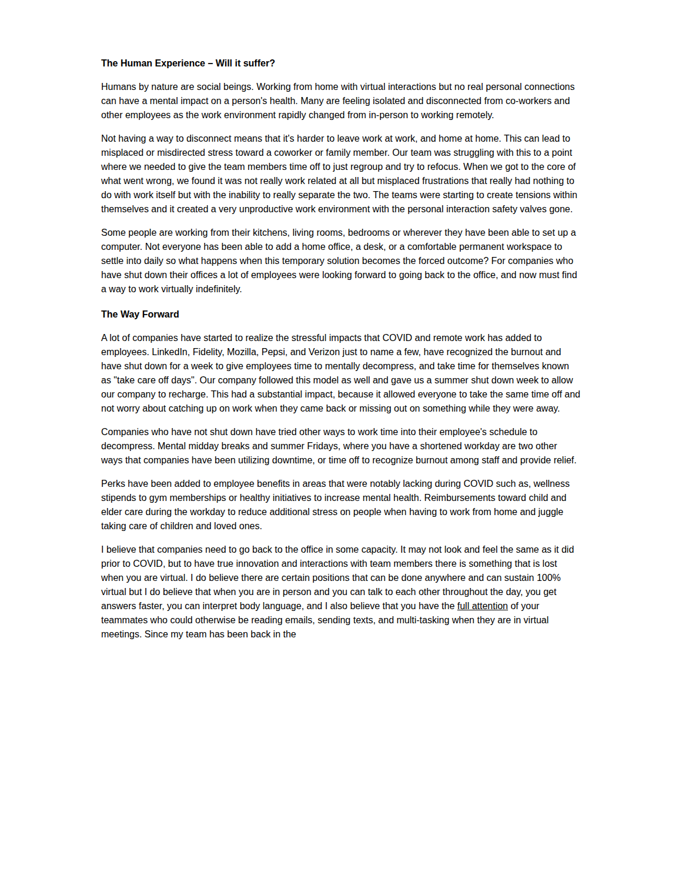The Human Experience – Will it suffer?
Humans by nature are social beings. Working from home with virtual interactions but no real personal connections can have a mental impact on a person's health. Many are feeling isolated and disconnected from co-workers and other employees as the work environment rapidly changed from in-person to working remotely.
Not having a way to disconnect means that it's harder to leave work at work, and home at home. This can lead to misplaced or misdirected stress toward a coworker or family member. Our team was struggling with this to a point where we needed to give the team members time off to just regroup and try to refocus. When we got to the core of what went wrong, we found it was not really work related at all but misplaced frustrations that really had nothing to do with work itself but with the inability to really separate the two. The teams were starting to create tensions within themselves and it created a very unproductive work environment with the personal interaction safety valves gone.
Some people are working from their kitchens, living rooms, bedrooms or wherever they have been able to set up a computer. Not everyone has been able to add a home office, a desk, or a comfortable permanent workspace to settle into daily so what happens when this temporary solution becomes the forced outcome? For companies who have shut down their offices a lot of employees were looking forward to going back to the office, and now must find a way to work virtually indefinitely.
The Way Forward
A lot of companies have started to realize the stressful impacts that COVID and remote work has added to employees. LinkedIn, Fidelity, Mozilla, Pepsi, and Verizon just to name a few, have recognized the burnout and have shut down for a week to give employees time to mentally decompress, and take time for themselves known as "take care off days". Our company followed this model as well and gave us a summer shut down week to allow our company to recharge. This had a substantial impact, because it allowed everyone to take the same time off and not worry about catching up on work when they came back or missing out on something while they were away.
Companies who have not shut down have tried other ways to work time into their employee's schedule to decompress. Mental midday breaks and summer Fridays, where you have a shortened workday are two other ways that companies have been utilizing downtime, or time off to recognize burnout among staff and provide relief.
Perks have been added to employee benefits in areas that were notably lacking during COVID such as, wellness stipends to gym memberships or healthy initiatives to increase mental health. Reimbursements toward child and elder care during the workday to reduce additional stress on people when having to work from home and juggle taking care of children and loved ones.
I believe that companies need to go back to the office in some capacity. It may not look and feel the same as it did prior to COVID, but to have true innovation and interactions with team members there is something that is lost when you are virtual. I do believe there are certain positions that can be done anywhere and can sustain 100% virtual but I do believe that when you are in person and you can talk to each other throughout the day, you get answers faster, you can interpret body language, and I also believe that you have the full attention of your teammates who could otherwise be reading emails, sending texts, and multi-tasking when they are in virtual meetings. Since my team has been back in the